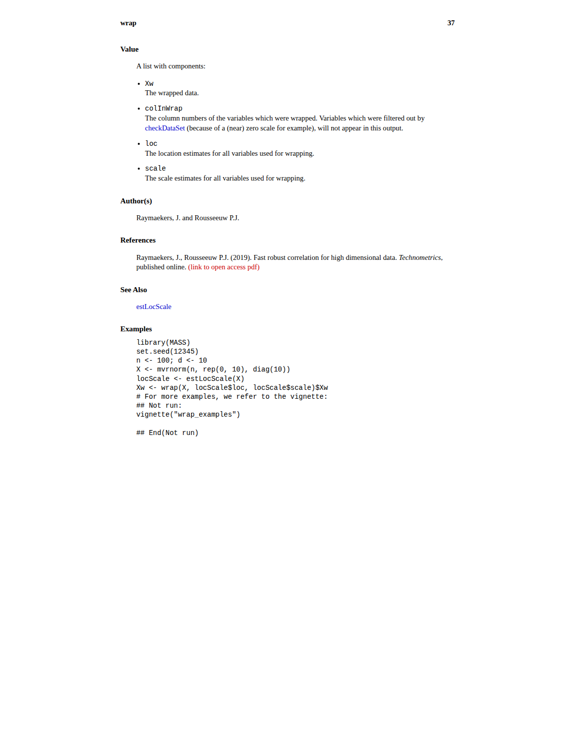wrap 37
Value
A list with components:
Xw
The wrapped data.
colInWrap
The column numbers of the variables which were wrapped. Variables which were filtered out by checkDataSet (because of a (near) zero scale for example), will not appear in this output.
loc
The location estimates for all variables used for wrapping.
scale
The scale estimates for all variables used for wrapping.
Author(s)
Raymaekers, J. and Rousseeuw P.J.
References
Raymaekers, J., Rousseeuw P.J. (2019). Fast robust correlation for high dimensional data. Technometrics, published online. (link to open access pdf)
See Also
estLocScale
Examples
library(MASS)
set.seed(12345)
n <- 100; d <- 10
X <- mvrnorm(n, rep(0, 10), diag(10))
locScale <- estLocScale(X)
Xw <- wrap(X, locScale$loc, locScale$scale)$Xw
# For more examples, we refer to the vignette:
## Not run: 
vignette("wrap_examples")

## End(Not run)